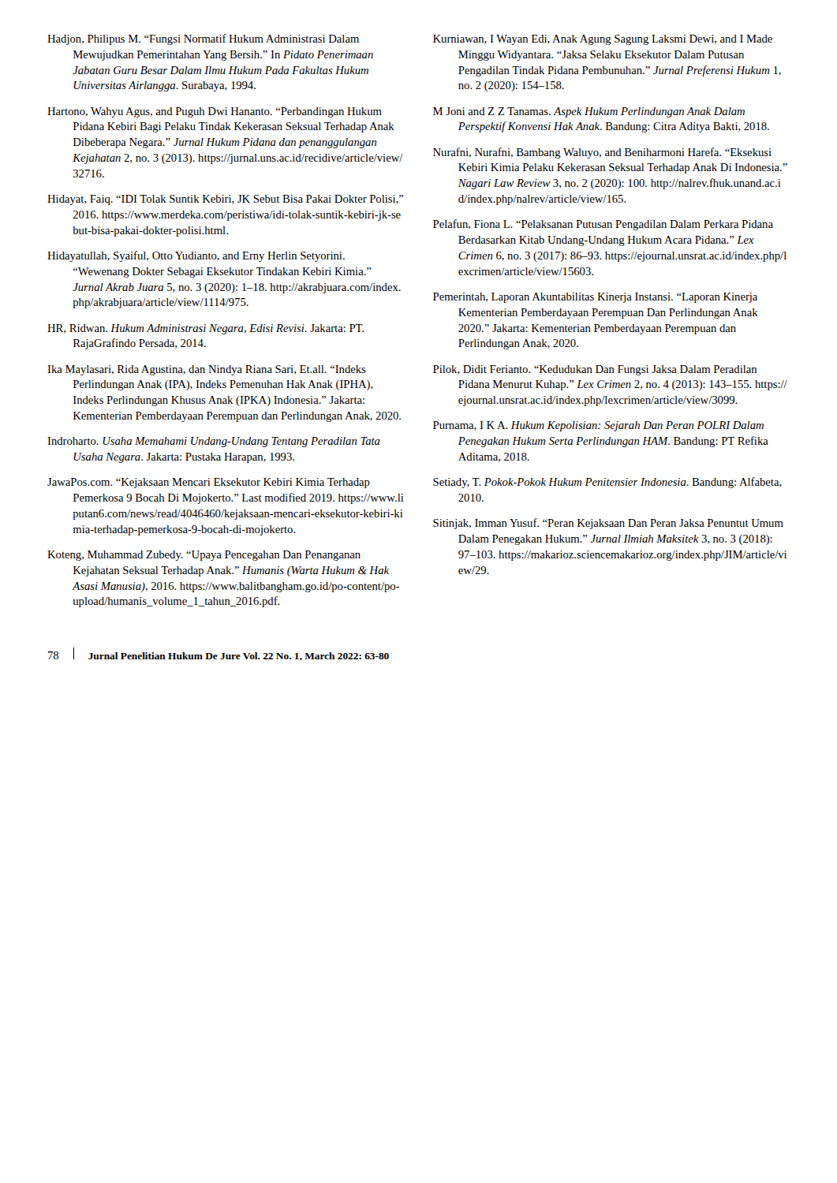Hadjon, Philipus M. “Fungsi Normatif Hukum Administrasi Dalam Mewujudkan Pemerintahan Yang Bersih.” In Pidato Penerimaan Jabatan Guru Besar Dalam Ilmu Hukum Pada Fakultas Hukum Universitas Airlangga. Surabaya, 1994.
Hartono, Wahyu Agus, and Puguh Dwi Hananto. “Perbandingan Hukum Pidana Kebiri Bagi Pelaku Tindak Kekerasan Seksual Terhadap Anak Dibeberapa Negara.” Jurnal Hukum Pidana dan penanggulangan Kejahatan 2, no. 3 (2013). https://jurnal.uns.ac.id/recidive/article/view/32716.
Hidayat, Faiq. “IDI Tolak Suntik Kebiri, JK Sebut Bisa Pakai Dokter Polisi,” 2016. https://www.merdeka.com/peristiwa/idi-tolak-suntik-kebiri-jk-sebut-bisa-pakai-dokter-polisi.html.
Hidayatullah, Syaiful, Otto Yudianto, and Erny Herlin Setyorini. “Wewenang Dokter Sebagai Eksekutor Tindakan Kebiri Kimia.” Jurnal Akrab Juara 5, no. 3 (2020): 1–18. http://akrabjuara.com/index.php/akrabjuara/article/view/1114/975.
HR, Ridwan. Hukum Administrasi Negara, Edisi Revisi. Jakarta: PT. RajaGrafindo Persada, 2014.
Ika Maylasari, Rida Agustina, dan Nindya Riana Sari, Et.all. “Indeks Perlindungan Anak (IPA), Indeks Pemenuhan Hak Anak (IPHA), Indeks Perlindungan Khusus Anak (IPKA) Indonesia.” Jakarta: Kementerian Pemberdayaan Perempuan dan Perlindungan Anak, 2020.
Indroharto. Usaha Memahami Undang-Undang Tentang Peradilan Tata Usaha Negara. Jakarta: Pustaka Harapan, 1993.
JawaPos.com. “Kejaksaan Mencari Eksekutor Kebiri Kimia Terhadap Pemerkosa 9 Bocah Di Mojokerto.” Last modified 2019. https://www.liputan6.com/news/read/4046460/kejaksaan-mencari-eksekutor-kebiri-kimia-terhadap-pemerkosa-9-bocah-di-mojokerto.
Koteng, Muhammad Zubedy. “Upaya Pencegahan Dan Penanganan Kejahatan Seksual Terhadap Anak.” Humanis (Warta Hukum & Hak Asasi Manusia), 2016. https://www.balitbangham.go.id/po-content/po-upload/humanis_volume_1_tahun_2016.pdf.
Kurniawan, I Wayan Edi, Anak Agung Sagung Laksmi Dewi, and I Made Minggu Widyantara. “Jaksa Selaku Eksekutor Dalam Putusan Pengadilan Tindak Pidana Pembunuhan.” Jurnal Preferensi Hukum 1, no. 2 (2020): 154–158.
M Joni and Z Z Tanamas. Aspek Hukum Perlindungan Anak Dalam Perspektif Konvensi Hak Anak. Bandung: Citra Aditya Bakti, 2018.
Nurafni, Nurafni, Bambang Waluyo, and Beniharmoni Harefa. “Eksekusi Kebiri Kimia Pelaku Kekerasan Seksual Terhadap Anak Di Indonesia.” Nagari Law Review 3, no. 2 (2020): 100. http://nalrev.fhuk.unand.ac.id/index.php/nalrev/article/view/165.
Pelafun, Fiona L. “Pelaksanan Putusan Pengadilan Dalam Perkara Pidana Berdasarkan Kitab Undang-Undang Hukum Acara Pidana.” Lex Crimen 6, no. 3 (2017): 86–93. https://ejournal.unsrat.ac.id/index.php/lexcrimen/article/view/15603.
Pemerintah, Laporan Akuntabilitas Kinerja Instansi. “Laporan Kinerja Kementerian Pemberdayaan Perempuan Dan Perlindungan Anak 2020.” Jakarta: Kementerian Pemberdayaan Perempuan dan Perlindungan Anak, 2020.
Pilok, Didit Ferianto. “Kedudukan Dan Fungsi Jaksa Dalam Peradilan Pidana Menurut Kuhap.” Lex Crimen 2, no. 4 (2013): 143–155. https://ejournal.unsrat.ac.id/index.php/lexcrimen/article/view/3099.
Purnama, I K A. Hukum Kepolisian: Sejarah Dan Peran POLRI Dalam Penegakan Hukum Serta Perlindungan HAM. Bandung: PT Refika Aditama, 2018.
Setiady, T. Pokok-Pokok Hukum Penitensier Indonesia. Bandung: Alfabeta, 2010.
Sitinjak, Imman Yusuf. “Peran Kejaksaan Dan Peran Jaksa Penuntut Umum Dalam Penegakan Hukum.” Jurnal Ilmiah Maksitek 3, no. 3 (2018): 97–103. https://makarioz.sciencemakarioz.org/index.php/JIM/article/view/29.
78 Jurnal Penelitian Hukum De Jure Vol. 22 No. 1, March 2022: 63-80